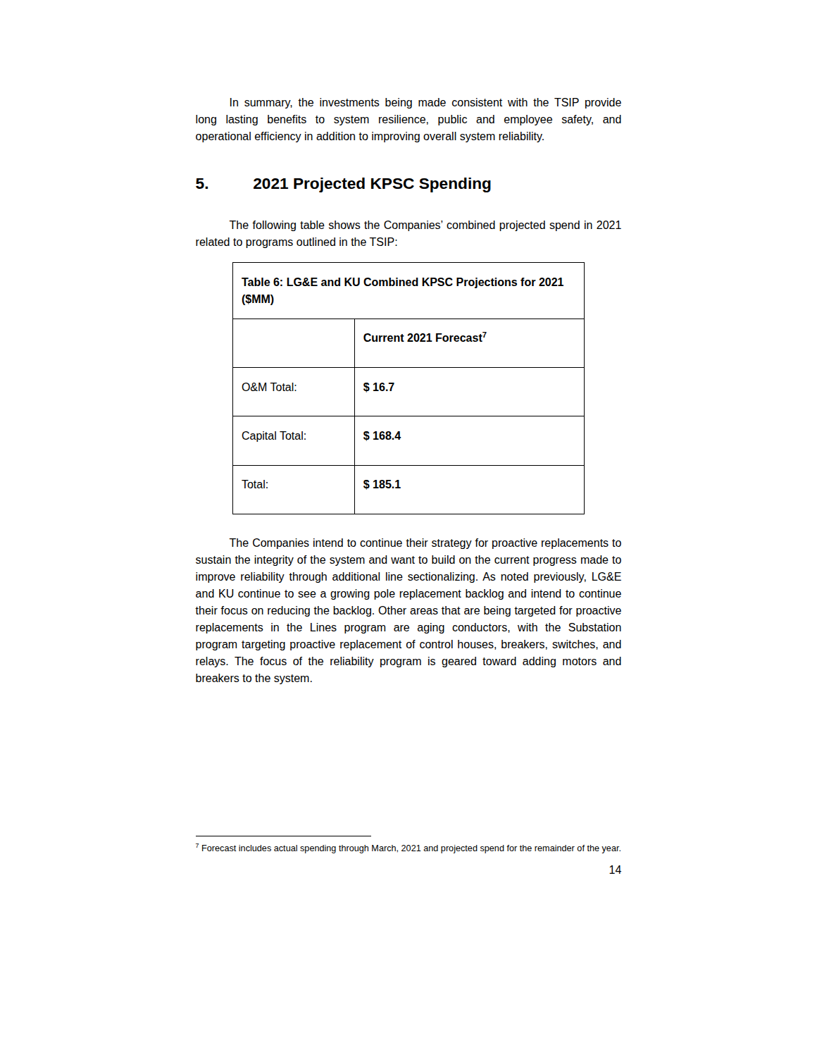In summary, the investments being made consistent with the TSIP provide long lasting benefits to system resilience, public and employee safety, and operational efficiency in addition to improving overall system reliability.
5. 2021 Projected KPSC Spending
The following table shows the Companies’ combined projected spend in 2021 related to programs outlined in the TSIP:
| Table 6: LG&E and KU Combined KPSC Projections for 2021 ($MM) |
| | Current 2021 Forecast 7 |
| O&M Total: | $ 16.7 |
| Capital Total: | $ 168.4 |
| Total: | $ 185.1 |
The Companies intend to continue their strategy for proactive replacements to sustain the integrity of the system and want to build on the current progress made to improve reliability through additional line sectionalizing. As noted previously, LG&E and KU continue to see a growing pole replacement backlog and intend to continue their focus on reducing the backlog. Other areas that are being targeted for proactive replacements in the Lines program are aging conductors, with the Substation program targeting proactive replacement of control houses, breakers, switches, and relays. The focus of the reliability program is geared toward adding motors and breakers to the system.
7 Forecast includes actual spending through March, 2021 and projected spend for the remainder of the year.
14